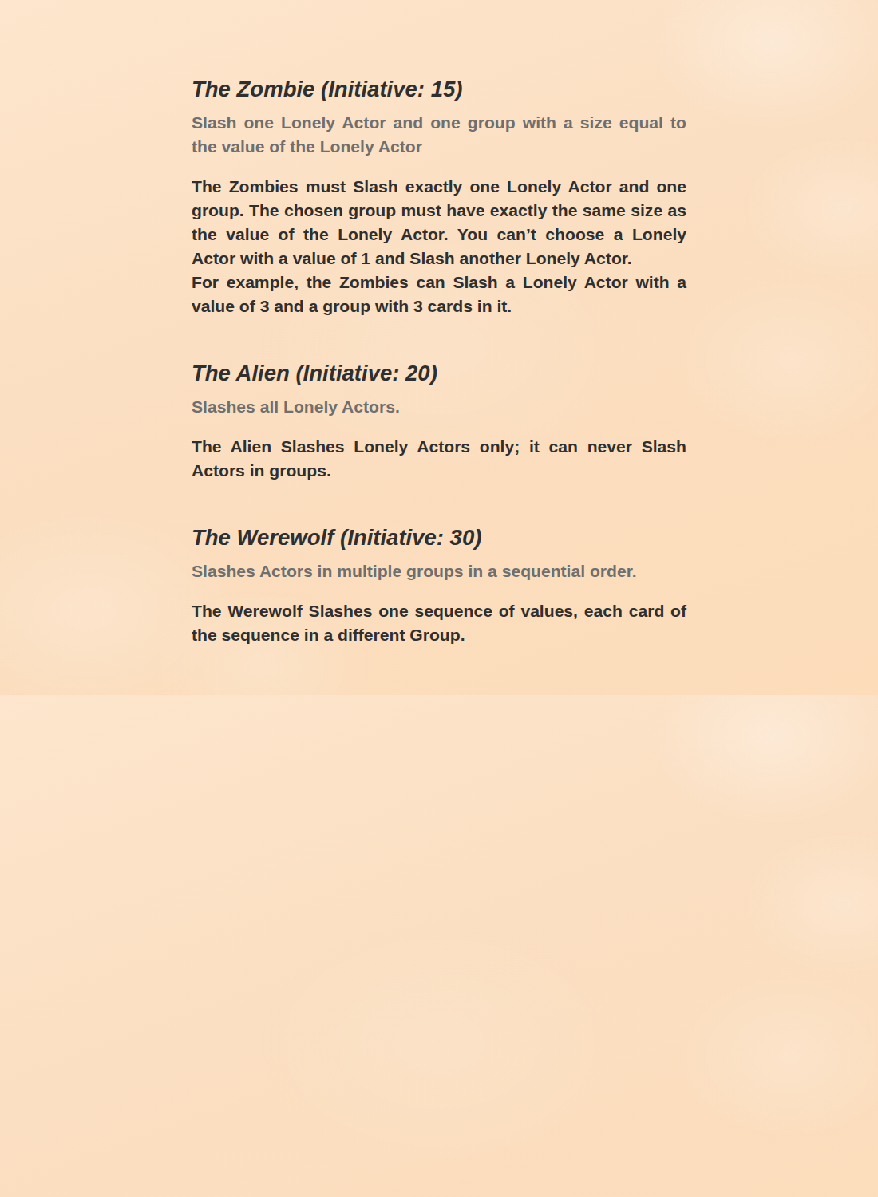The Zombie (Initiative: 15)
Slash one Lonely Actor and one group with a size equal to the value of the Lonely Actor
The Zombies must Slash exactly one Lonely Actor and one group. The chosen group must have exactly the same size as the value of the Lonely Actor. You can’t choose a Lonely Actor with a value of 1 and Slash another Lonely Actor.
For example, the Zombies can Slash a Lonely Actor with a value of 3 and a group with 3 cards in it.
The Alien (Initiative: 20)
Slashes all Lonely Actors.
The Alien Slashes Lonely Actors only; it can never Slash Actors in groups.
The Werewolf (Initiative: 30)
Slashes Actors in multiple groups in a sequential order.
The Werewolf Slashes one sequence of values, each card of the sequence in a different Group.